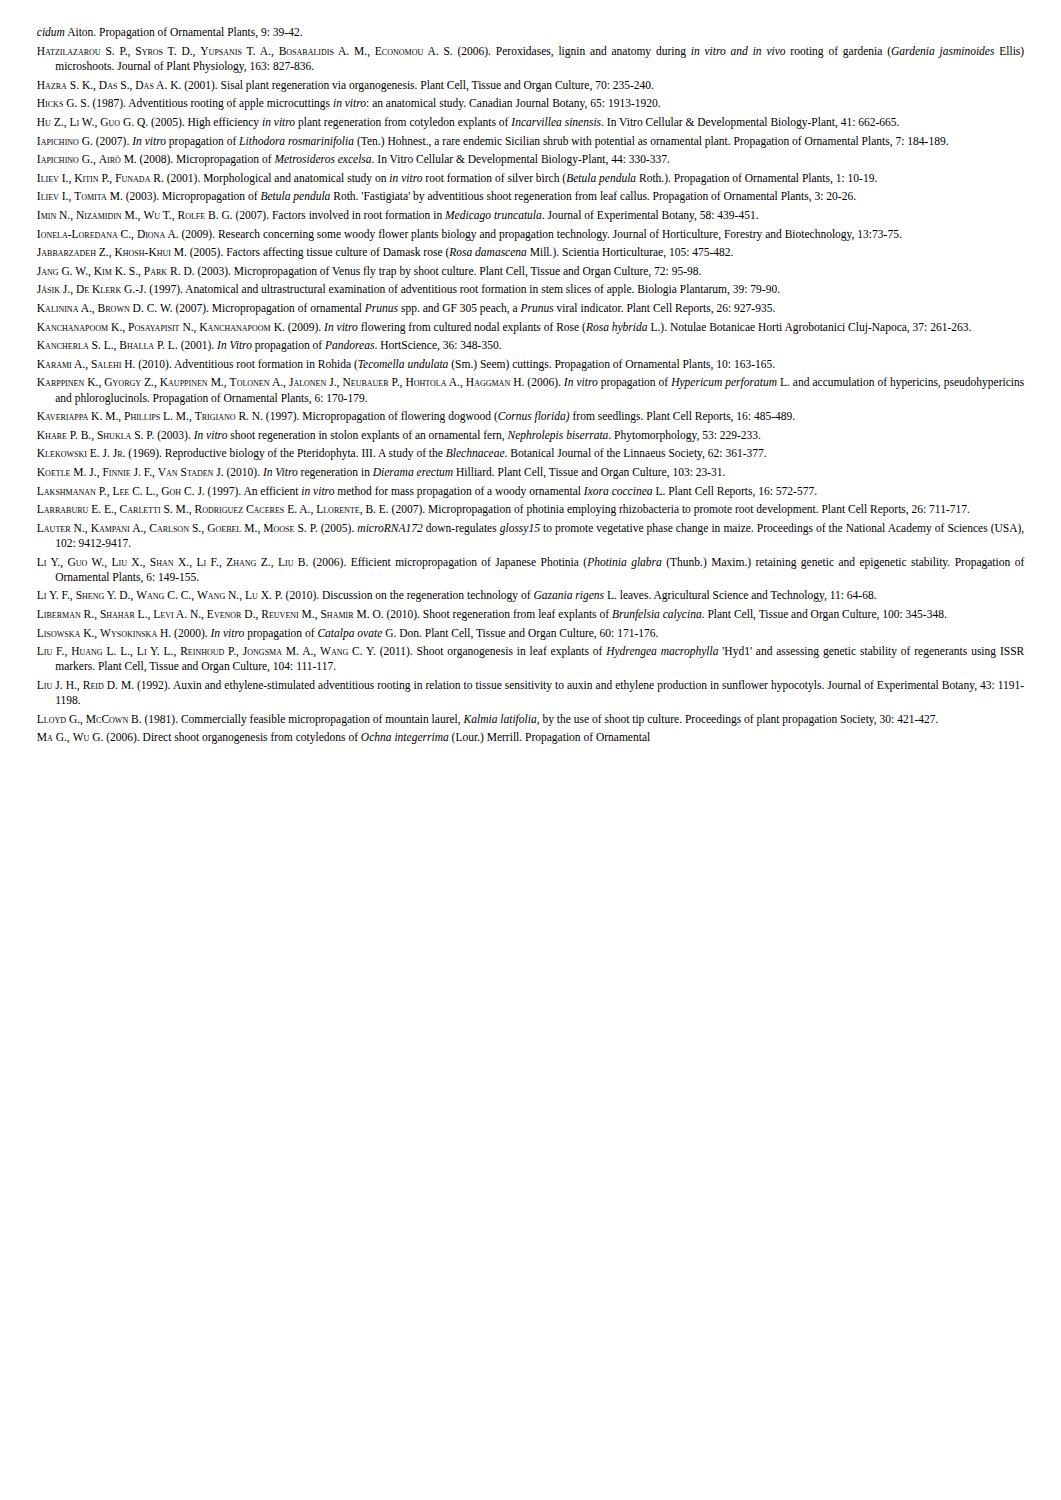cidum Aiton. Propagation of Ornamental Plants, 9: 39-42.
Hatzilazarou S. P., Syros T. D., Yupsanis T. A., Bosabalidis A. M., Economou A. S. (2006). Peroxidases, lignin and anatomy during in vitro and in vivo rooting of gardenia (Gardenia jasminoides Ellis) microshoots. Journal of Plant Physiology, 163: 827-836.
Hazra S. K., Das S., Das A. K. (2001). Sisal plant regeneration via organogenesis. Plant Cell, Tissue and Organ Culture, 70: 235-240.
Hicks G. S. (1987). Adventitious rooting of apple microcuttings in vitro: an anatomical study. Canadian Journal Botany, 65: 1913-1920.
Hu Z., Li W., Guo G. Q. (2005). High efficiency in vitro plant regeneration from cotyledon explants of Incarvillea sinensis. In Vitro Cellular & Developmental Biology-Plant, 41: 662-665.
Iapichino G. (2007). In vitro propagation of Lithodora rosmarinifolia (Ten.) Hohnest., a rare endemic Sicilian shrub with potential as ornamental plant. Propagation of Ornamental Plants, 7: 184-189.
Iapichino G., Airò M. (2008). Micropropagation of Metrosideros excelsa. In Vitro Cellular & Developmental Biology-Plant, 44: 330-337.
Iliev I., Kitin P., Funada R. (2001). Morphological and anatomical study on in vitro root formation of silver birch (Betula pendula Roth.). Propagation of Ornamental Plants, 1: 10-19.
Iliev I., Tomita M. (2003). Micropropagation of Betula pendula Roth. 'Fastigiata' by adventitious shoot regeneration from leaf callus. Propagation of Ornamental Plants, 3: 20-26.
Imin N., Nizamidin M., Wu T., Rolfe B. G. (2007). Factors involved in root formation in Medicago truncatula. Journal of Experimental Botany, 58: 439-451.
Ionela-Loredana C., Diona A. (2009). Research concerning some woody flower plants biology and propagation technology. Journal of Horticulture, Forestry and Biotechnology, 13:73-75.
Jabbarzadeh Z., Khosh-Khui M. (2005). Factors affecting tissue culture of Damask rose (Rosa damascena Mill.). Scientia Horticulturae, 105: 475-482.
Jang G. W., Kim K. S., Park R. D. (2003). Micropropagation of Venus fly trap by shoot culture. Plant Cell, Tissue and Organ Culture, 72: 95-98.
Jásik J., De Klerk G.-J. (1997). Anatomical and ultrastructural examination of adventitious root formation in stem slices of apple. Biologia Plantarum, 39: 79-90.
Kalinina A., Brown D. C. W. (2007). Micropropagation of ornamental Prunus spp. and GF 305 peach, a Prunus viral indicator. Plant Cell Reports, 26: 927-935.
Kanchanapoom K., Posayapisit N., Kanchanapoom K. (2009). In vitro flowering from cultured nodal explants of Rose (Rosa hybrida L.). Notulae Botanicae Horti Agrobotanici Cluj-Napoca, 37: 261-263.
Kancherla S. L., Bhalla P. L. (2001). In Vitro propagation of Pandoreas. HortScience, 36: 348-350.
Karami A., Salehi H. (2010). Adventitious root formation in Rohida (Tecomella undulata (Sm.) Seem) cuttings. Propagation of Ornamental Plants, 10: 163-165.
Karppinen K., Gyorgy Z., Kauppinen M., Tolonen A., Jalonen J., Neubauer P., Hohtola A., Haggman H. (2006). In vitro propagation of Hypericum perforatum L. and accumulation of hypericins, pseudohypericins and phloroglucinols. Propagation of Ornamental Plants, 6: 170-179.
Kaveriappa K. M., Phillips L. M., Trigiano R. N. (1997). Micropropagation of flowering dogwood (Cornus florida) from seedlings. Plant Cell Reports, 16: 485-489.
Khare P. B., Shukla S. P. (2003). In vitro shoot regeneration in stolon explants of an ornamental fern, Nephrolepis biserrata. Phytomorphology, 53: 229-233.
Klekowski E. J. Jr. (1969). Reproductive biology of the Pteridophyta. III. A study of the Blechnaceae. Botanical Journal of the Linnaeus Society, 62: 361-377.
Koetle M. J., Finnie J. F., Van Staden J. (2010). In Vitro regeneration in Dierama erectum Hilliard. Plant Cell, Tissue and Organ Culture, 103: 23-31.
Lakshmanan P., Lee C. L., Goh C. J. (1997). An efficient in vitro method for mass propagation of a woody ornamental Ixora coccinea L. Plant Cell Reports, 16: 572-577.
Larraburu E. E., Carletti S. M., Rodriguez Caceres E. A., Llorente, B. E. (2007). Micropropagation of photinia employing rhizobacteria to promote root development. Plant Cell Reports, 26: 711-717.
Lauter N., Kampani A., Carlson S., Goebel M., Moose S. P. (2005). microRNA172 down-regulates glossy15 to promote vegetative phase change in maize. Proceedings of the National Academy of Sciences (USA), 102: 9412-9417.
Li Y., Guo W., Liu X., Shan X., Li F., Zhang Z., Liu B. (2006). Efficient micropropagation of Japanese Photinia (Photinia glabra (Thunb.) Maxim.) retaining genetic and epigenetic stability. Propagation of Ornamental Plants, 6: 149-155.
Li Y. F., Sheng Y. D., Wang C. C., Wang N., Lu X. P. (2010). Discussion on the regeneration technology of Gazania rigens L. leaves. Agricultural Science and Technology, 11: 64-68.
Liberman R., Shahar L., Levi A. N., Evenor D., Reuveni M., Shamir M. O. (2010). Shoot regeneration from leaf explants of Brunfelsia calycina. Plant Cell, Tissue and Organ Culture, 100: 345-348.
Lisowska K., Wysokinska H. (2000). In vitro propagation of Catalpa ovate G. Don. Plant Cell, Tissue and Organ Culture, 60: 171-176.
Liu F., Huang L. L., Li Y. L., Reinhoud P., Jongsma M. A., Wang C. Y. (2011). Shoot organogenesis in leaf explants of Hydrengea macrophylla 'Hyd1' and assessing genetic stability of regenerants using ISSR markers. Plant Cell, Tissue and Organ Culture, 104: 111-117.
Liu J. H., Reid D. M. (1992). Auxin and ethylene-stimulated adventitious rooting in relation to tissue sensitivity to auxin and ethylene production in sunflower hypocotyls. Journal of Experimental Botany, 43: 1191-1198.
Lloyd G., McCown B. (1981). Commercially feasible micropropagation of mountain laurel, Kalmia latifolia, by the use of shoot tip culture. Proceedings of plant propagation Society, 30: 421-427.
Ma G., Wu G. (2006). Direct shoot organogenesis from cotyledons of Ochna integerrima (Lour.) Merrill. Propagation of Ornamental